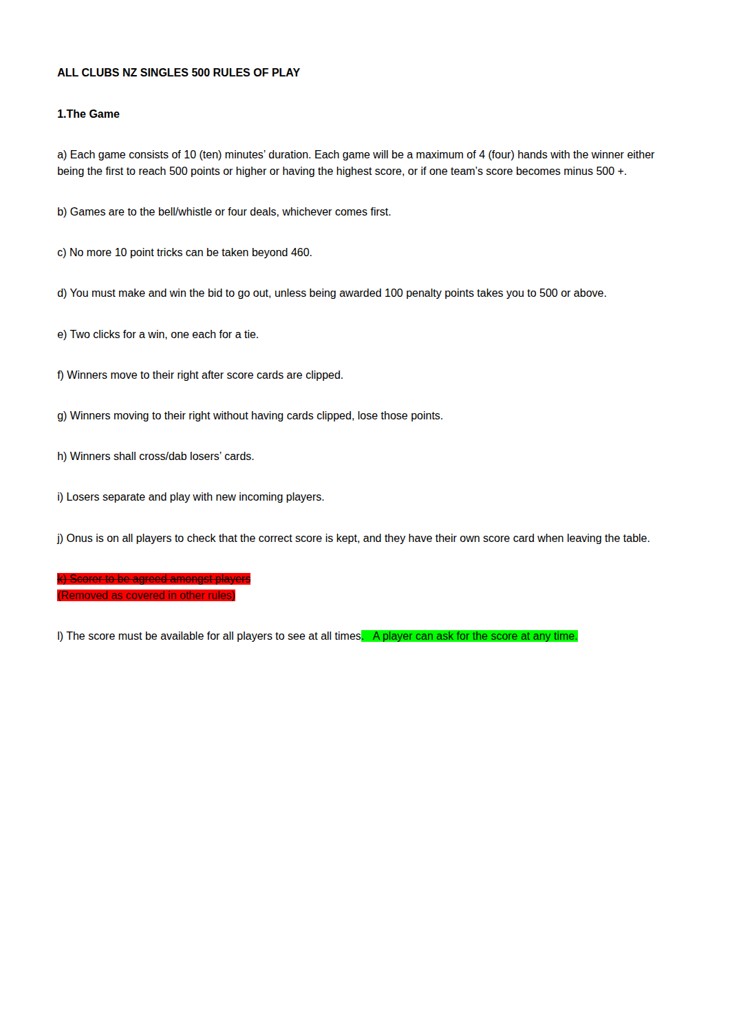ALL CLUBS NZ SINGLES 500 RULES OF PLAY
1.The Game
a) Each game consists of 10 (ten) minutes’ duration. Each game will be a maximum of 4 (four) hands with the winner either being the first to reach 500 points or higher or having the highest score, or if one team’s score becomes minus 500 +.
b) Games are to the bell/whistle or four deals, whichever comes first.
c) No more 10 point tricks can be taken beyond 460.
d) You must make and win the bid to go out, unless being awarded 100 penalty points takes you to 500 or above.
e) Two clicks for a win, one each for a tie.
f) Winners move to their right after score cards are clipped.
g) Winners moving to their right without having cards clipped, lose those points.
h) Winners shall cross/dab losers’ cards.
i) Losers separate and play with new incoming players.
j) Onus is on all players to check that the correct score is kept, and they have their own score card when leaving the table.
k) Scorer to be agreed amongst players
(Removed as covered in other rules)
l) The score must be available for all players to see at all times. A player can ask for the score at any time.